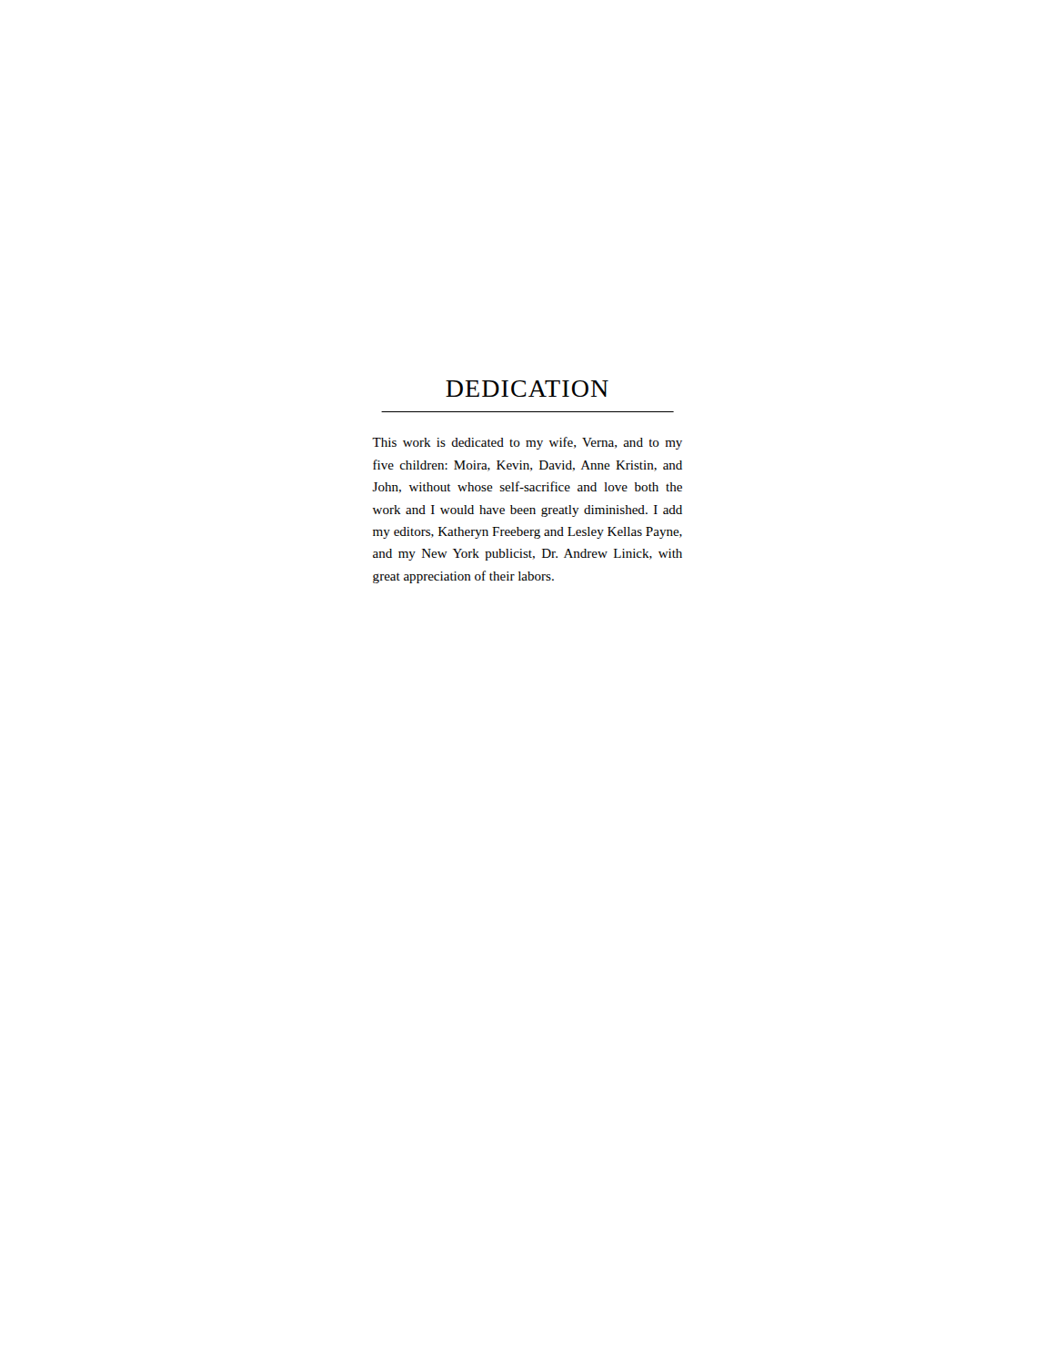DEDICATION
This work is dedicated to my wife, Verna, and to my five children: Moira, Kevin, David, Anne Kristin, and John, without whose self-sacrifice and love both the work and I would have been greatly diminished. I add my editors, Katheryn Freeberg and Lesley Kellas Payne, and my New York publicist, Dr. Andrew Linick, with great appreciation of their labors.